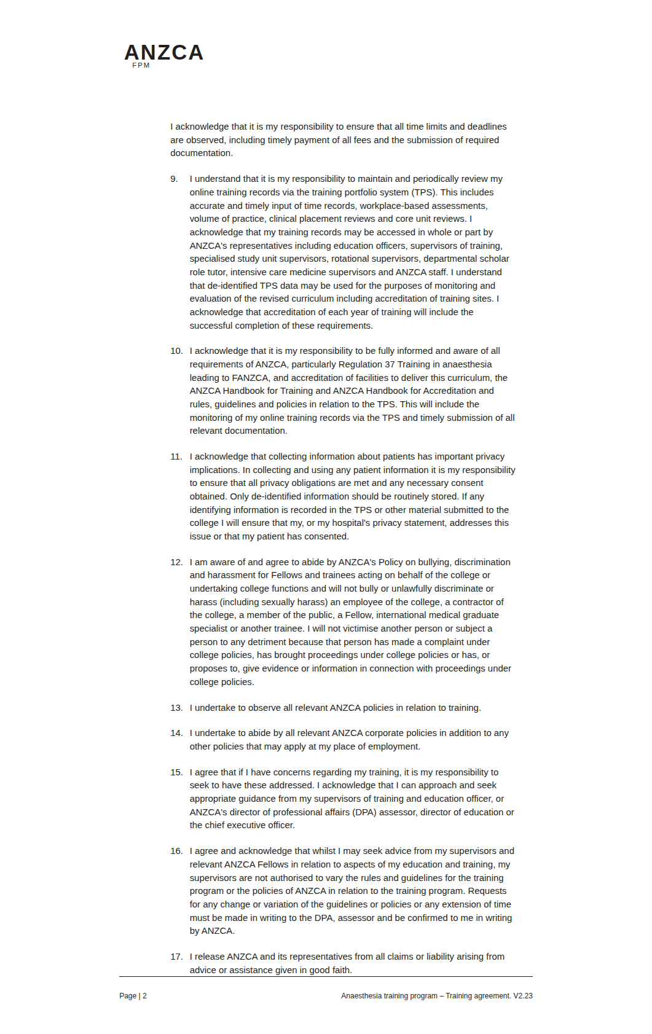ANZCA FPM
I acknowledge that it is my responsibility to ensure that all time limits and deadlines are observed, including timely payment of all fees and the submission of required documentation.
9. I understand that it is my responsibility to maintain and periodically review my online training records via the training portfolio system (TPS). This includes accurate and timely input of time records, workplace-based assessments, volume of practice, clinical placement reviews and core unit reviews. I acknowledge that my training records may be accessed in whole or part by ANZCA's representatives including education officers, supervisors of training, specialised study unit supervisors, rotational supervisors, departmental scholar role tutor, intensive care medicine supervisors and ANZCA staff. I understand that de-identified TPS data may be used for the purposes of monitoring and evaluation of the revised curriculum including accreditation of training sites. I acknowledge that accreditation of each year of training will include the successful completion of these requirements.
10. I acknowledge that it is my responsibility to be fully informed and aware of all requirements of ANZCA, particularly Regulation 37 Training in anaesthesia leading to FANZCA, and accreditation of facilities to deliver this curriculum, the ANZCA Handbook for Training and ANZCA Handbook for Accreditation and rules, guidelines and policies in relation to the TPS. This will include the monitoring of my online training records via the TPS and timely submission of all relevant documentation.
11. I acknowledge that collecting information about patients has important privacy implications. In collecting and using any patient information it is my responsibility to ensure that all privacy obligations are met and any necessary consent obtained. Only de-identified information should be routinely stored. If any identifying information is recorded in the TPS or other material submitted to the college I will ensure that my, or my hospital's privacy statement, addresses this issue or that my patient has consented.
12. I am aware of and agree to abide by ANZCA's Policy on bullying, discrimination and harassment for Fellows and trainees acting on behalf of the college or undertaking college functions and will not bully or unlawfully discriminate or harass (including sexually harass) an employee of the college, a contractor of the college, a member of the public, a Fellow, international medical graduate specialist or another trainee. I will not victimise another person or subject a person to any detriment because that person has made a complaint under college policies, has brought proceedings under college policies or has, or proposes to, give evidence or information in connection with proceedings under college policies.
13. I undertake to observe all relevant ANZCA policies in relation to training.
14. I undertake to abide by all relevant ANZCA corporate policies in addition to any other policies that may apply at my place of employment.
15. I agree that if I have concerns regarding my training, it is my responsibility to seek to have these addressed. I acknowledge that I can approach and seek appropriate guidance from my supervisors of training and education officer, or ANZCA's director of professional affairs (DPA) assessor, director of education or the chief executive officer.
16. I agree and acknowledge that whilst I may seek advice from my supervisors and relevant ANZCA Fellows in relation to aspects of my education and training, my supervisors are not authorised to vary the rules and guidelines for the training program or the policies of ANZCA in relation to the training program. Requests for any change or variation of the guidelines or policies or any extension of time must be made in writing to the DPA, assessor and be confirmed to me in writing by ANZCA.
17. I release ANZCA and its representatives from all claims or liability arising from advice or assistance given in good faith.
Page | 2 Anaesthesia training program – Training agreement. V2.23